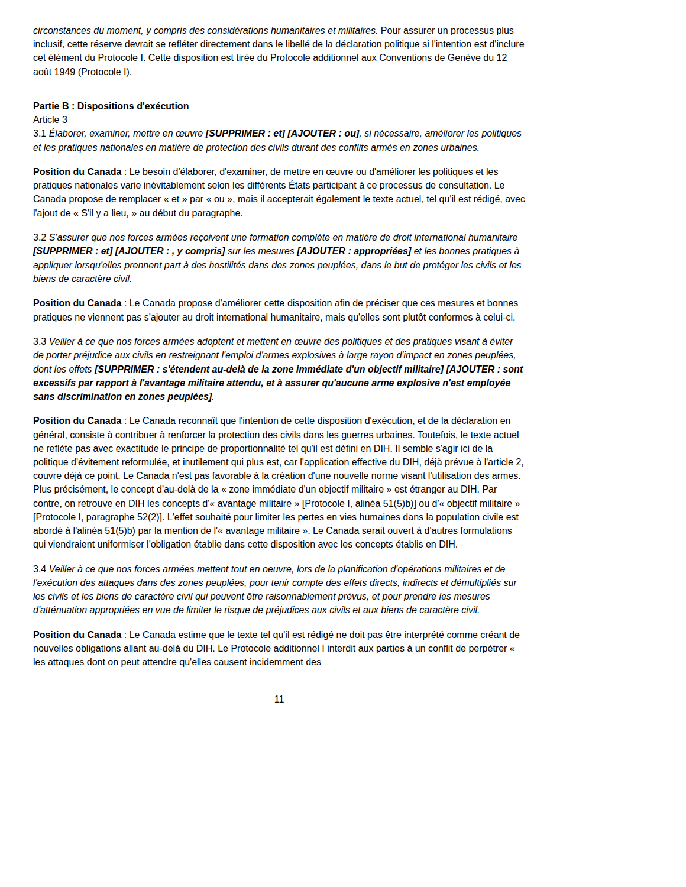circonstances du moment, y compris des considérations humanitaires et militaires. Pour assurer un processus plus inclusif, cette réserve devrait se refléter directement dans le libellé de la déclaration politique si l'intention est d'inclure cet élément du Protocole I. Cette disposition est tirée du Protocole additionnel aux Conventions de Genève du 12 août 1949 (Protocole I).
Partie B : Dispositions d'exécution
Article 3
3.1 Élaborer, examiner, mettre en œuvre [SUPPRIMER : et] [AJOUTER : ou], si nécessaire, améliorer les politiques et les pratiques nationales en matière de protection des civils durant des conflits armés en zones urbaines.
Position du Canada : Le besoin d'élaborer, d'examiner, de mettre en œuvre ou d'améliorer les politiques et les pratiques nationales varie inévitablement selon les différents États participant à ce processus de consultation. Le Canada propose de remplacer « et » par « ou », mais il accepterait également le texte actuel, tel qu'il est rédigé, avec l'ajout de « S'il y a lieu, » au début du paragraphe.
3.2 S'assurer que nos forces armées reçoivent une formation complète en matière de droit international humanitaire [SUPPRIMER : et] [AJOUTER : , y compris] sur les mesures [AJOUTER : appropriées] et les bonnes pratiques à appliquer lorsqu'elles prennent part à des hostilités dans des zones peuplées, dans le but de protéger les civils et les biens de caractère civil.
Position du Canada : Le Canada propose d'améliorer cette disposition afin de préciser que ces mesures et bonnes pratiques ne viennent pas s'ajouter au droit international humanitaire, mais qu'elles sont plutôt conformes à celui-ci.
3.3 Veiller à ce que nos forces armées adoptent et mettent en œuvre des politiques et des pratiques visant à éviter de porter préjudice aux civils en restreignant l'emploi d'armes explosives à large rayon d'impact en zones peuplées, dont les effets [SUPPRIMER : s'étendent au-delà de la zone immédiate d'un objectif militaire] [AJOUTER : sont excessifs par rapport à l'avantage militaire attendu, et à assurer qu'aucune arme explosive n'est employée sans discrimination en zones peuplées].
Position du Canada : Le Canada reconnaît que l'intention de cette disposition d'exécution, et de la déclaration en général, consiste à contribuer à renforcer la protection des civils dans les guerres urbaines. Toutefois, le texte actuel ne reflète pas avec exactitude le principe de proportionnalité tel qu'il est défini en DIH. Il semble s'agir ici de la politique d'évitement reformulée, et inutilement qui plus est, car l'application effective du DIH, déjà prévue à l'article 2, couvre déjà ce point. Le Canada n'est pas favorable à la création d'une nouvelle norme visant l'utilisation des armes. Plus précisément, le concept d'au-delà de la « zone immédiate d'un objectif militaire » est étranger au DIH. Par contre, on retrouve en DIH les concepts d'« avantage militaire » [Protocole I, alinéa 51(5)b)] ou d'« objectif militaire » [Protocole I, paragraphe 52(2)]. L'effet souhaité pour limiter les pertes en vies humaines dans la population civile est abordé à l'alinéa 51(5)b) par la mention de l'« avantage militaire ». Le Canada serait ouvert à d'autres formulations qui viendraient uniformiser l'obligation établie dans cette disposition avec les concepts établis en DIH.
3.4 Veiller à ce que nos forces armées mettent tout en oeuvre, lors de la planification d'opérations militaires et de l'exécution des attaques dans des zones peuplées, pour tenir compte des effets directs, indirects et démultipliés sur les civils et les biens de caractère civil qui peuvent être raisonnablement prévus, et pour prendre les mesures d'atténuation appropriées en vue de limiter le risque de préjudices aux civils et aux biens de caractère civil.
Position du Canada : Le Canada estime que le texte tel qu'il est rédigé ne doit pas être interprété comme créant de nouvelles obligations allant au-delà du DIH. Le Protocole additionnel I interdit aux parties à un conflit de perpétrer « les attaques dont on peut attendre qu'elles causent incidemment des
11